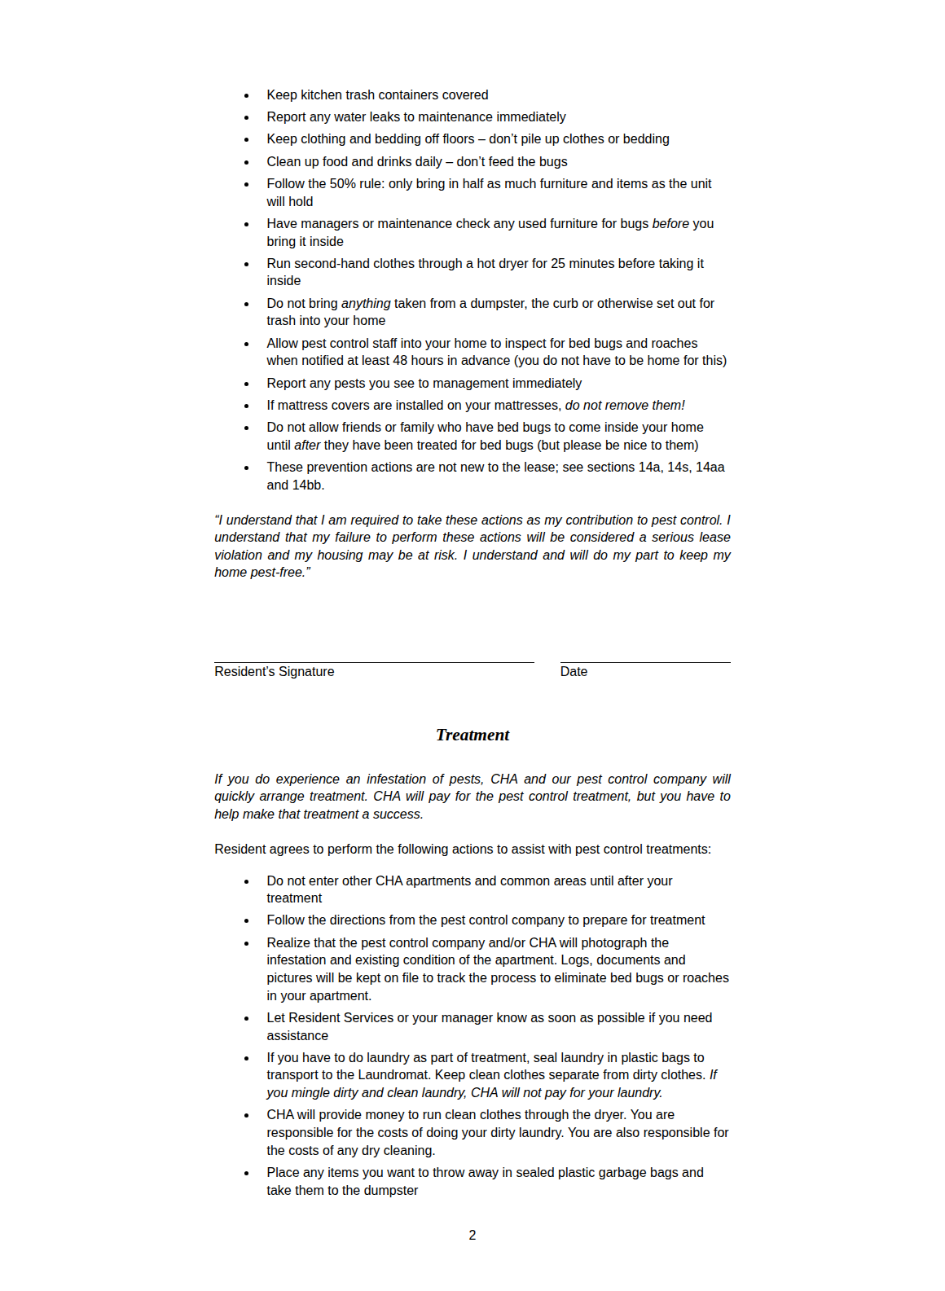Keep kitchen trash containers covered
Report any water leaks to maintenance immediately
Keep clothing and bedding off floors – don’t pile up clothes or bedding
Clean up food and drinks daily – don’t feed the bugs
Follow the 50% rule: only bring in half as much furniture and items as the unit will hold
Have managers or maintenance check any used furniture for bugs before you bring it inside
Run second-hand clothes through a hot dryer for 25 minutes before taking it inside
Do not bring anything taken from a dumpster, the curb or otherwise set out for trash into your home
Allow pest control staff into your home to inspect for bed bugs and roaches when notified at least 48 hours in advance (you do not have to be home for this)
Report any pests you see to management immediately
If mattress covers are installed on your mattresses, do not remove them!
Do not allow friends or family who have bed bugs to come inside your home until after they have been treated for bed bugs (but please be nice to them)
These prevention actions are not new to the lease; see sections 14a, 14s, 14aa and 14bb.
“I understand that I am required to take these actions as my contribution to pest control. I understand that my failure to perform these actions will be considered a serious lease violation and my housing may be at risk. I understand and will do my part to keep my home pest-free.”
| Resident’s Signature | | Date |
Treatment
If you do experience an infestation of pests, CHA and our pest control company will quickly arrange treatment. CHA will pay for the pest control treatment, but you have to help make that treatment a success.
Resident agrees to perform the following actions to assist with pest control treatments:
Do not enter other CHA apartments and common areas until after your treatment
Follow the directions from the pest control company to prepare for treatment
Realize that the pest control company and/or CHA will photograph the infestation and existing condition of the apartment. Logs, documents and pictures will be kept on file to track the process to eliminate bed bugs or roaches in your apartment.
Let Resident Services or your manager know as soon as possible if you need assistance
If you have to do laundry as part of treatment, seal laundry in plastic bags to transport to the Laundromat. Keep clean clothes separate from dirty clothes. If you mingle dirty and clean laundry, CHA will not pay for your laundry.
CHA will provide money to run clean clothes through the dryer. You are responsible for the costs of doing your dirty laundry. You are also responsible for the costs of any dry cleaning.
Place any items you want to throw away in sealed plastic garbage bags and take them to the dumpster
2